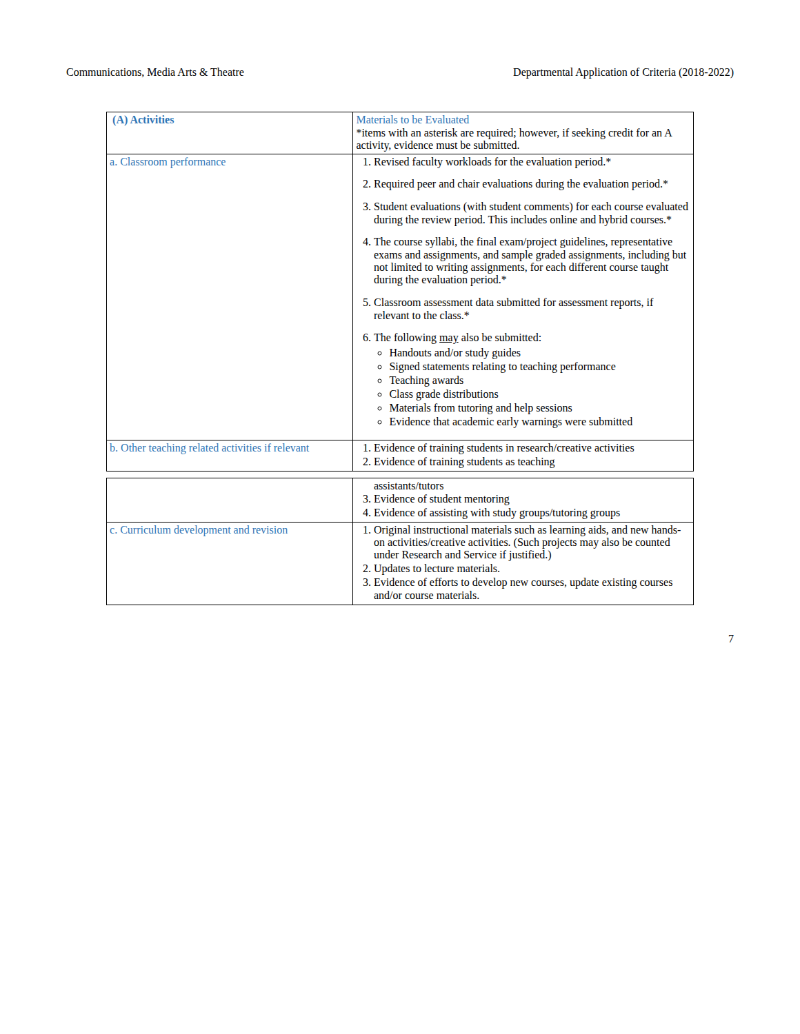Communications, Media Arts & Theatre
Departmental Application of Criteria (2018-2022)
| (A) Activities | Materials to be Evaluated *items with an asterisk are required; however, if seeking credit for an A activity, evidence must be submitted. |
| a. Classroom performance | Revised faculty workloads for the evaluation period.* Required peer and chair evaluations during the evaluation period.* Student evaluations (with student comments) for each course evaluated during the review period. This includes online and hybrid courses.* The course syllabi, the final exam/project guidelines, representative exams and assignments, and sample graded assignments, including but not limited to writing assignments, for each different course taught during the evaluation period.* Classroom assessment data submitted for assessment reports, if relevant to the class.* The following may also be submitted: Handouts and/or study guides Signed statements relating to teaching performance Teaching awards Class grade distributions Materials from tutoring and help sessions Evidence that academic early warnings were submitted |
| b. Other teaching related activities if relevant | Evidence of training students in research/creative activities Evidence of training students as teaching |
| | assistants/tutors Evidence of student mentoring Evidence of assisting with study groups/tutoring groups |
| c. Curriculum development and revision | Original instructional materials such as learning aids, and new hands-on activities/creative activities. (Such projects may also be counted under Research and Service if justified.) Updates to lecture materials. Evidence of efforts to develop new courses, update existing courses and/or course materials. |
7